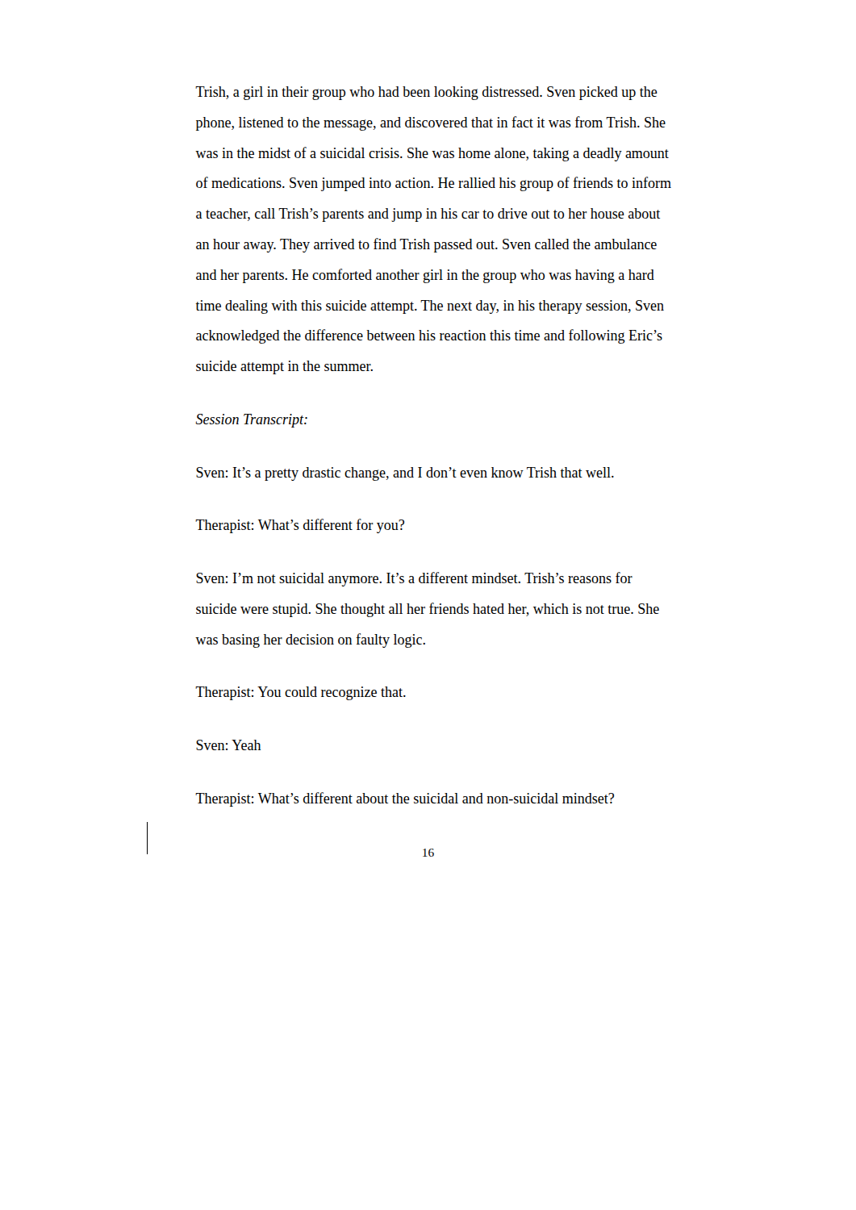Trish, a girl in their group who had been looking distressed. Sven picked up the phone, listened to the message, and discovered that in fact it was from Trish. She was in the midst of a suicidal crisis. She was home alone, taking a deadly amount of medications. Sven jumped into action. He rallied his group of friends to inform a teacher, call Trish’s parents and jump in his car to drive out to her house about an hour away. They arrived to find Trish passed out. Sven called the ambulance and her parents. He comforted another girl in the group who was having a hard time dealing with this suicide attempt. The next day, in his therapy session, Sven acknowledged the difference between his reaction this time and following Eric’s suicide attempt in the summer.
Session Transcript:
Sven: It’s a pretty drastic change, and I don’t even know Trish that well.
Therapist: What’s different for you?
Sven: I’m not suicidal anymore. It’s a different mindset. Trish’s reasons for suicide were stupid. She thought all her friends hated her, which is not true. She was basing her decision on faulty logic.
Therapist: You could recognize that.
Sven: Yeah
Therapist: What’s different about the suicidal and non-suicidal mindset?
16